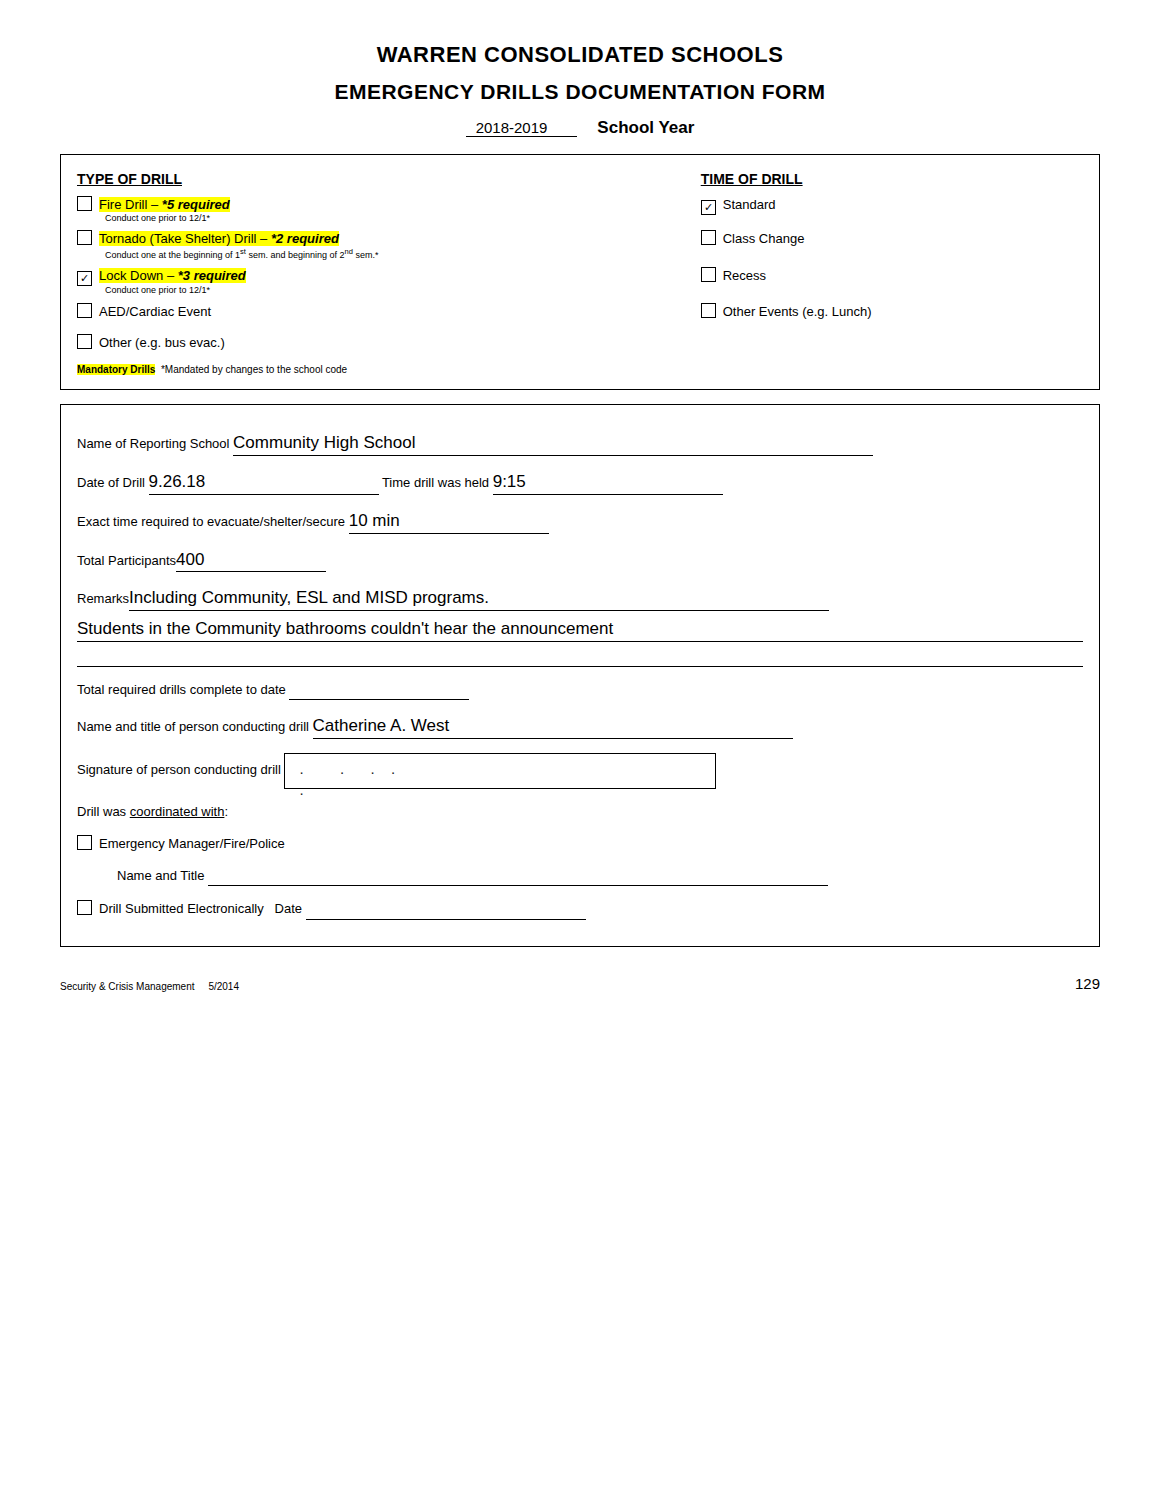WARREN CONSOLIDATED SCHOOLS
EMERGENCY DRILLS DOCUMENTATION FORM
2018-2019 School Year
| TYPE OF DRILL | TIME OF DRILL |
| Fire Drill – *5 required Conduct one prior to 12/1* | ✓ Standard |
| Tornado (Take Shelter) Drill – *2 required Conduct one at the beginning of 1 st sem. and beginning of 2 nd sem.* | Class Change |
| ✓ Lock Down – *3 required Conduct one prior to 12/1* | Recess |
| AED/Cardiac Event | Other Events (e.g. Lunch) |
| Other (e.g. bus evac.) | |
Mandatory Drills *Mandated by changes to the school code
Name of Reporting School Community High School
Date of Drill 9.26.18 Time drill was held 9:15
Exact time required to evacuate/shelter/secure 10 min
Total Participants400
RemarksIncluding Community, ESL and MISD programs. Students in the Community bathrooms couldn't hear the announcement
Total required drills complete to date
Name and title of person conducting drill Catherine A. West
Signature of person conducting drill . . . .
.
Drill was coordinated with:
Emergency Manager/Fire/Police
Name and Title
Drill Submitted Electronically Date
Security & Crisis Management 5/2014
129